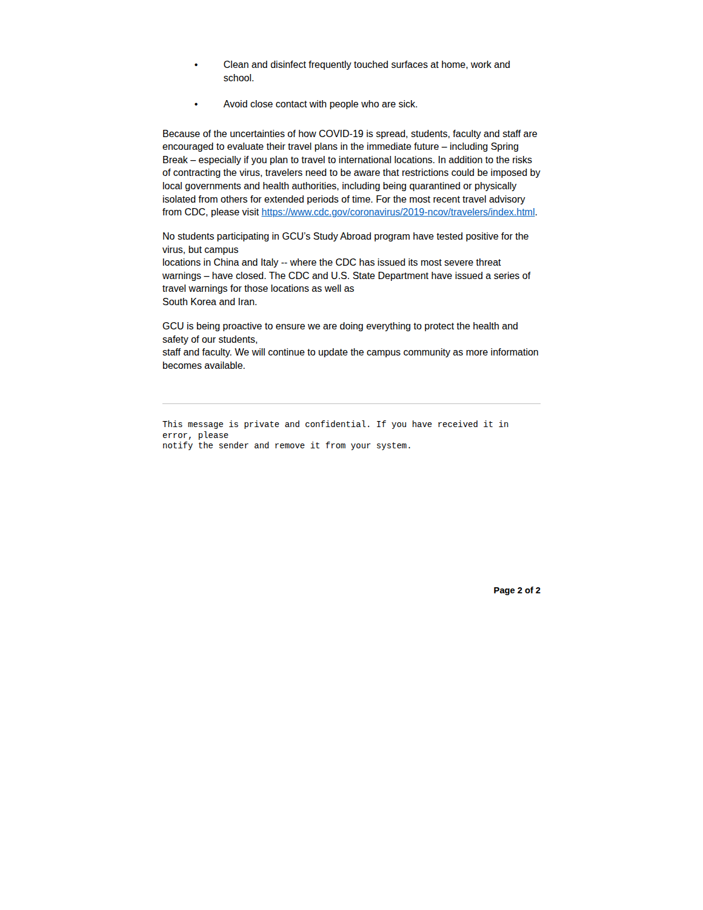Clean and disinfect frequently touched surfaces at home, work and school.
Avoid close contact with people who are sick.
Because of the uncertainties of how COVID-19 is spread, students, faculty and staff are encouraged to evaluate their travel plans in the immediate future – including Spring Break – especially if you plan to travel to international locations. In addition to the risks of contracting the virus, travelers need to be aware that restrictions could be imposed by local governments and health authorities, including being quarantined or physically isolated from others for extended periods of time. For the most recent travel advisory from CDC, please visit https://www.cdc.gov/coronavirus/2019-ncov/travelers/index.html.
No students participating in GCU’s Study Abroad program have tested positive for the virus, but campus
locations in China and Italy -- where the CDC has issued its most severe threat warnings – have closed. The CDC and U.S. State Department have issued a series of travel warnings for those locations as well as
South Korea and Iran.
GCU is being proactive to ensure we are doing everything to protect the health and safety of our students,
staff and faculty. We will continue to update the campus community as more information becomes available.
This message is private and confidential. If you have received it in error, please
notify the sender and remove it from your system.
Page 2 of 2